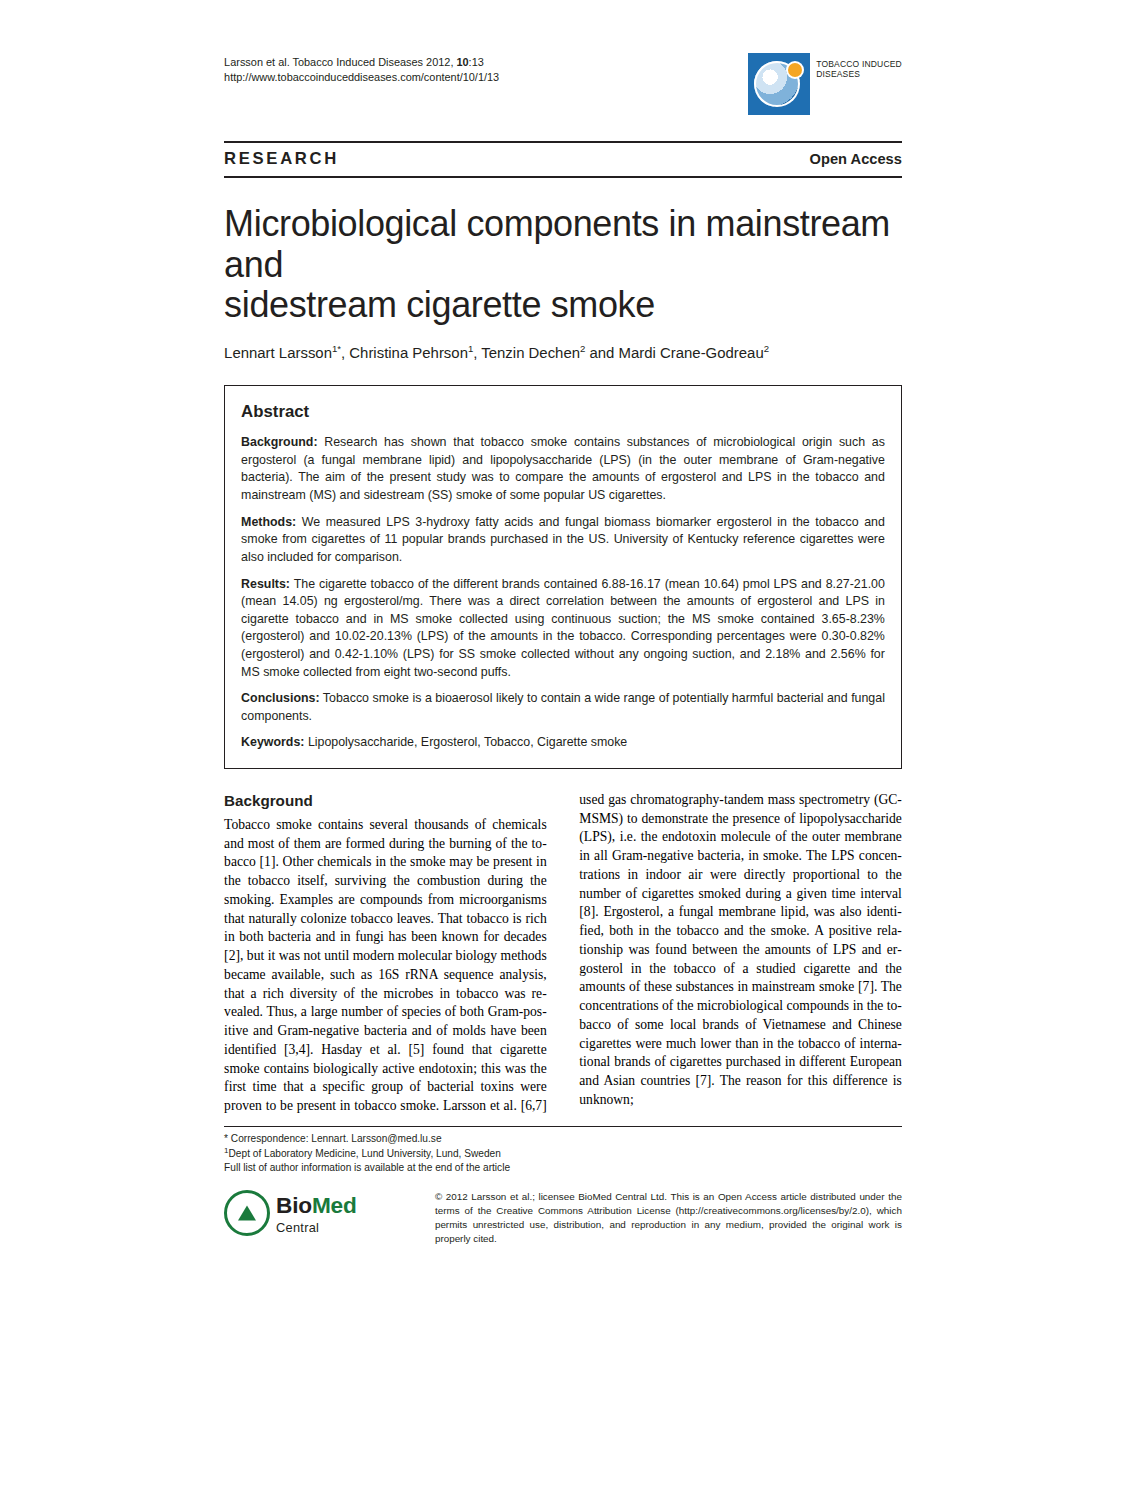Larsson et al. Tobacco Induced Diseases 2012, 10:13
http://www.tobaccoinduceddiseases.com/content/10/1/13
Tobacco Induced
Diseases
RESEARCH
Open Access
Microbiological components in mainstream and
sidestream cigarette smoke
Lennart Larsson1*, Christina Pehrson1, Tenzin Dechen2 and Mardi Crane-Godreau2
Abstract
Background: Research has shown that tobacco smoke contains substances of microbiological origin such as ergosterol (a fungal membrane lipid) and lipopolysaccharide (LPS) (in the outer membrane of Gram-negative bacteria). The aim of the present study was to compare the amounts of ergosterol and LPS in the tobacco and mainstream (MS) and sidestream (SS) smoke of some popular US cigarettes.
Methods: We measured LPS 3-hydroxy fatty acids and fungal biomass biomarker ergosterol in the tobacco and smoke from cigarettes of 11 popular brands purchased in the US. University of Kentucky reference cigarettes were also included for comparison.
Results: The cigarette tobacco of the different brands contained 6.88-16.17 (mean 10.64) pmol LPS and 8.27-21.00 (mean 14.05) ng ergosterol/mg. There was a direct correlation between the amounts of ergosterol and LPS in cigarette tobacco and in MS smoke collected using continuous suction; the MS smoke contained 3.65-8.23% (ergosterol) and 10.02-20.13% (LPS) of the amounts in the tobacco. Corresponding percentages were 0.30-0.82% (ergosterol) and 0.42-1.10% (LPS) for SS smoke collected without any ongoing suction, and 2.18% and 2.56% for MS smoke collected from eight two-second puffs.
Conclusions: Tobacco smoke is a bioaerosol likely to contain a wide range of potentially harmful bacterial and fungal components.
Keywords: Lipopolysaccharide, Ergosterol, Tobacco, Cigarette smoke
Background
Tobacco smoke contains several thousands of chemicals and most of them are formed during the burning of the tobacco [1]. Other chemicals in the smoke may be present in the tobacco itself, surviving the combustion during the smoking. Examples are compounds from microorganisms that naturally colonize tobacco leaves. That tobacco is rich in both bacteria and in fungi has been known for decades [2], but it was not until modern molecular biology methods became available, such as 16S rRNA sequence analysis, that a rich diversity of the microbes in tobacco was revealed. Thus, a large number of species of both Gram-positive and Gram-negative bacteria and of molds have been identified [3,4]. Hasday et al. [5] found that cigarette smoke contains biologically active endotoxin; this was the first time that a specific group of bacterial toxins were proven to be present in tobacco smoke. Larsson et al. [6,7] used gas chromatography-tandem mass spectrometry (GC-MSMS) to demonstrate the presence of lipopolysaccharide (LPS), i.e. the endotoxin molecule of the outer membrane in all Gram-negative bacteria, in smoke. The LPS concentrations in indoor air were directly proportional to the number of cigarettes smoked during a given time interval [8]. Ergosterol, a fungal membrane lipid, was also identified, both in the tobacco and the smoke. A positive relationship was found between the amounts of LPS and ergosterol in the tobacco of a studied cigarette and the amounts of these substances in mainstream smoke [7]. The concentrations of the microbiological compounds in the tobacco of some local brands of Vietnamese and Chinese cigarettes were much lower than in the tobacco of international brands of cigarettes purchased in different European and Asian countries [7]. The reason for this difference is unknown;
* Correspondence: Lennart. Larsson@med.lu.se
1Dept of Laboratory Medicine, Lund University, Lund, Sweden
Full list of author information is available at the end of the article
BioMed Central
© 2012 Larsson et al.; licensee BioMed Central Ltd. This is an Open Access article distributed under the terms of the Creative Commons Attribution License (http://creativecommons.org/licenses/by/2.0), which permits unrestricted use, distribution, and reproduction in any medium, provided the original work is properly cited.